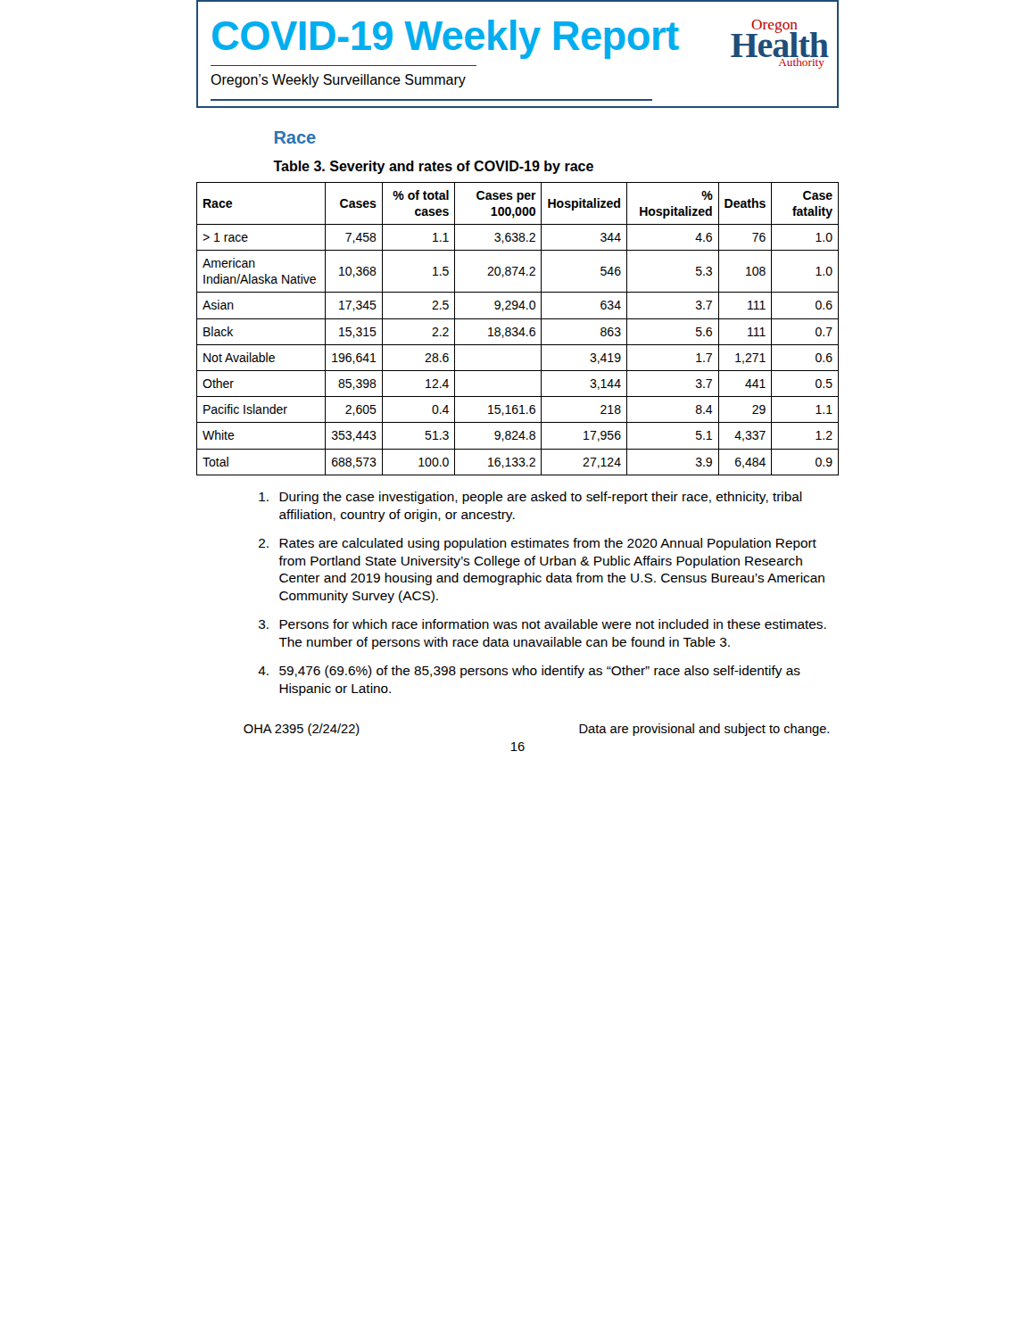COVID-19 Weekly Report
Oregon’s Weekly Surveillance Summary
Oregon Health Authority
Race
Table 3. Severity and rates of COVID-19 by race
| Race | Cases | % of total cases | Cases per 100,000 | Hospitalized | % Hospitalized | Deaths | Case fatality |
| --- | --- | --- | --- | --- | --- | --- | --- |
| > 1 race | 7,458 | 1.1 | 3,638.2 | 344 | 4.6 | 76 | 1.0 |
| American Indian/Alaska Native | 10,368 | 1.5 | 20,874.2 | 546 | 5.3 | 108 | 1.0 |
| Asian | 17,345 | 2.5 | 9,294.0 | 634 | 3.7 | 111 | 0.6 |
| Black | 15,315 | 2.2 | 18,834.6 | 863 | 5.6 | 111 | 0.7 |
| Not Available | 196,641 | 28.6 | | 3,419 | 1.7 | 1,271 | 0.6 |
| Other | 85,398 | 12.4 | | 3,144 | 3.7 | 441 | 0.5 |
| Pacific Islander | 2,605 | 0.4 | 15,161.6 | 218 | 8.4 | 29 | 1.1 |
| White | 353,443 | 51.3 | 9,824.8 | 17,956 | 5.1 | 4,337 | 1.2 |
| Total | 688,573 | 100.0 | 16,133.2 | 27,124 | 3.9 | 6,484 | 0.9 |
During the case investigation, people are asked to self-report their race, ethnicity, tribal affiliation, country of origin, or ancestry.
Rates are calculated using population estimates from the 2020 Annual Population Report from Portland State University’s College of Urban & Public Affairs Population Research Center and 2019 housing and demographic data from the U.S. Census Bureau’s American Community Survey (ACS).
Persons for which race information was not available were not included in these estimates. The number of persons with race data unavailable can be found in Table 3.
59,476 (69.6%) of the 85,398 persons who identify as “Other” race also self-identify as Hispanic or Latino.
OHA 2395 (2/24/22) Data are provisional and subject to change. 16